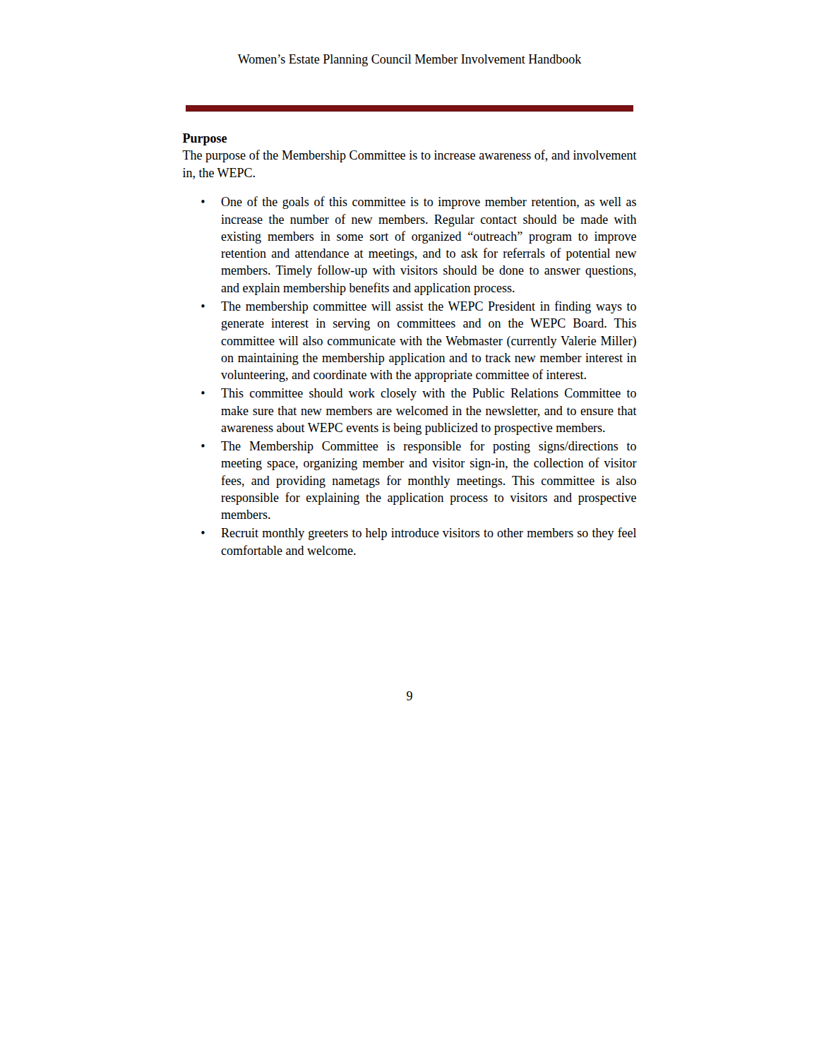Women’s Estate Planning Council Member Involvement Handbook
Purpose
The purpose of the Membership Committee is to increase awareness of, and involvement in, the WEPC.
One of the goals of this committee is to improve member retention, as well as increase the number of new members. Regular contact should be made with existing members in some sort of organized “outreach” program to improve retention and attendance at meetings, and to ask for referrals of potential new members. Timely follow-up with visitors should be done to answer questions, and explain membership benefits and application process.
The membership committee will assist the WEPC President in finding ways to generate interest in serving on committees and on the WEPC Board. This committee will also communicate with the Webmaster (currently Valerie Miller) on maintaining the membership application and to track new member interest in volunteering, and coordinate with the appropriate committee of interest.
This committee should work closely with the Public Relations Committee to make sure that new members are welcomed in the newsletter, and to ensure that awareness about WEPC events is being publicized to prospective members.
The Membership Committee is responsible for posting signs/directions to meeting space, organizing member and visitor sign-in, the collection of visitor fees, and providing nametags for monthly meetings. This committee is also responsible for explaining the application process to visitors and prospective members.
Recruit monthly greeters to help introduce visitors to other members so they feel comfortable and welcome.
9